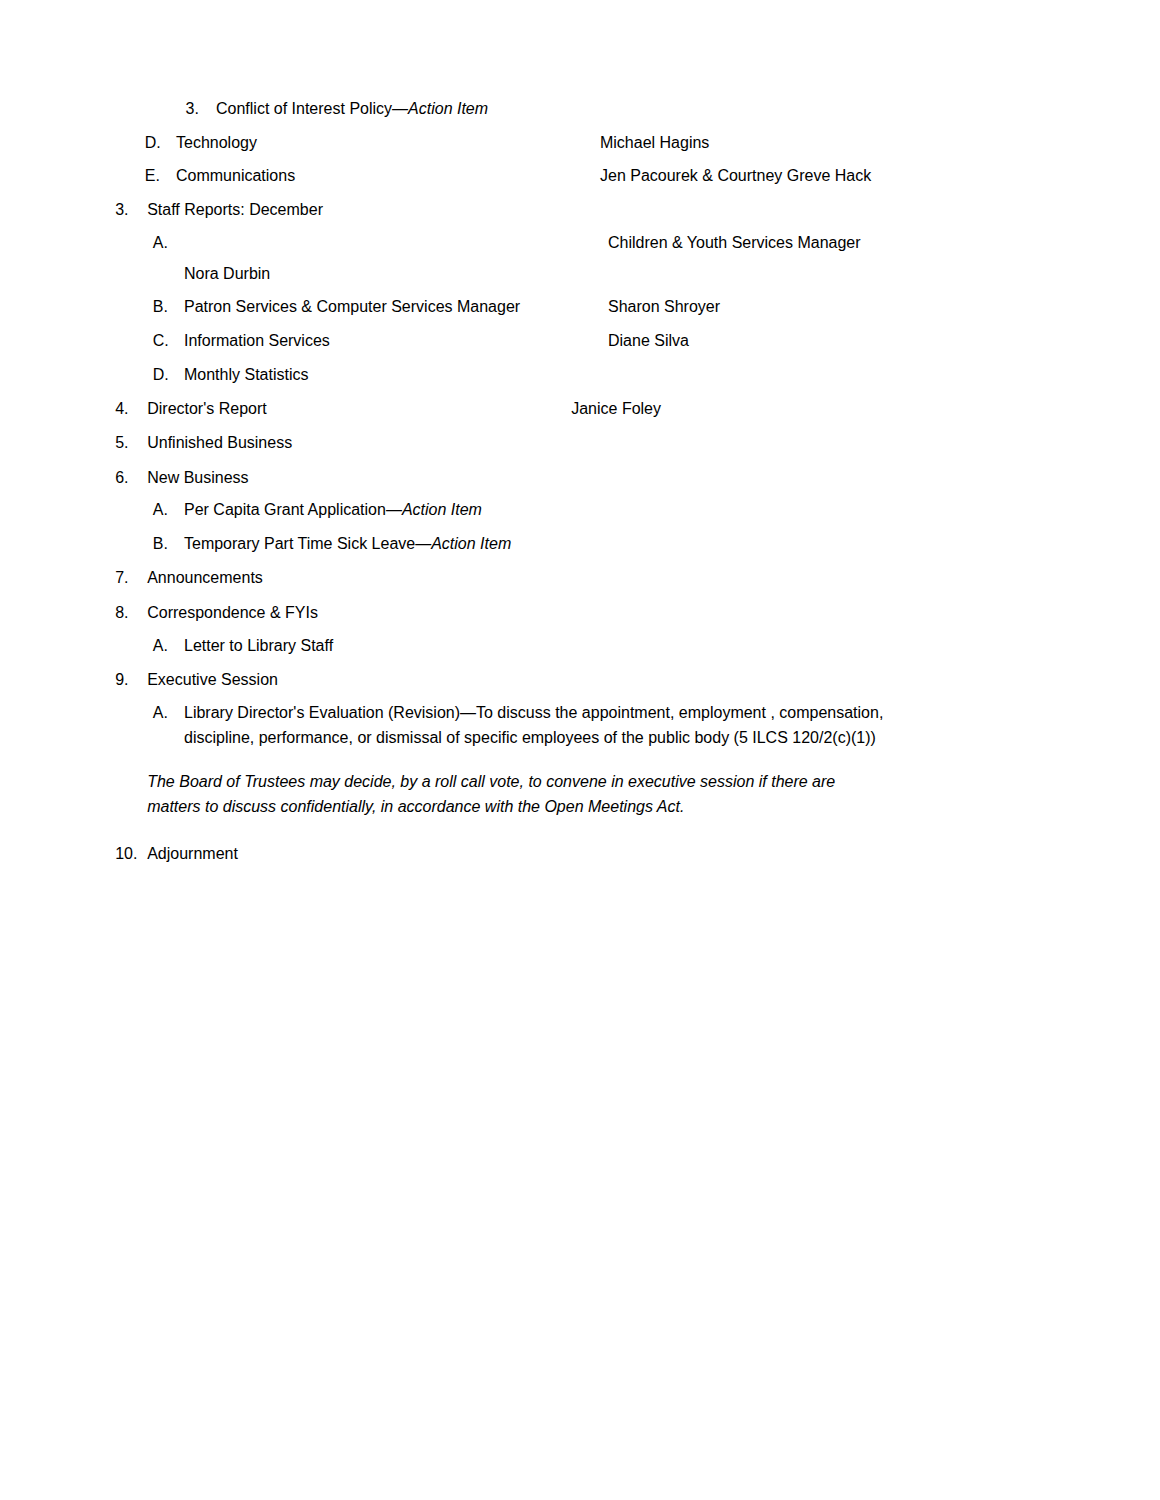Conflict of Interest Policy—Action Item
Technology Michael Hagins
Communications Jen Pacourek & Courtney Greve Hack
Staff Reports: December
Children & Youth Services Manager
Nora Durbin
Patron Services & Computer Services Manager Sharon Shroyer
Information Services Diane Silva
Monthly Statistics
Director's Report Janice Foley
Unfinished Business
New Business
Per Capita Grant Application—Action Item
Temporary Part Time Sick Leave—Action Item
Announcements
Correspondence & FYIs
Letter to Library Staff
Executive Session
Library Director's Evaluation (Revision)—To discuss the appointment, employment , compensation, discipline, performance, or dismissal of specific employees of the public body (5 ILCS 120/2(c)(1))
The Board of Trustees may decide, by a roll call vote, to convene in executive session if there are matters to discuss confidentially, in accordance with the Open Meetings Act.
Adjournment